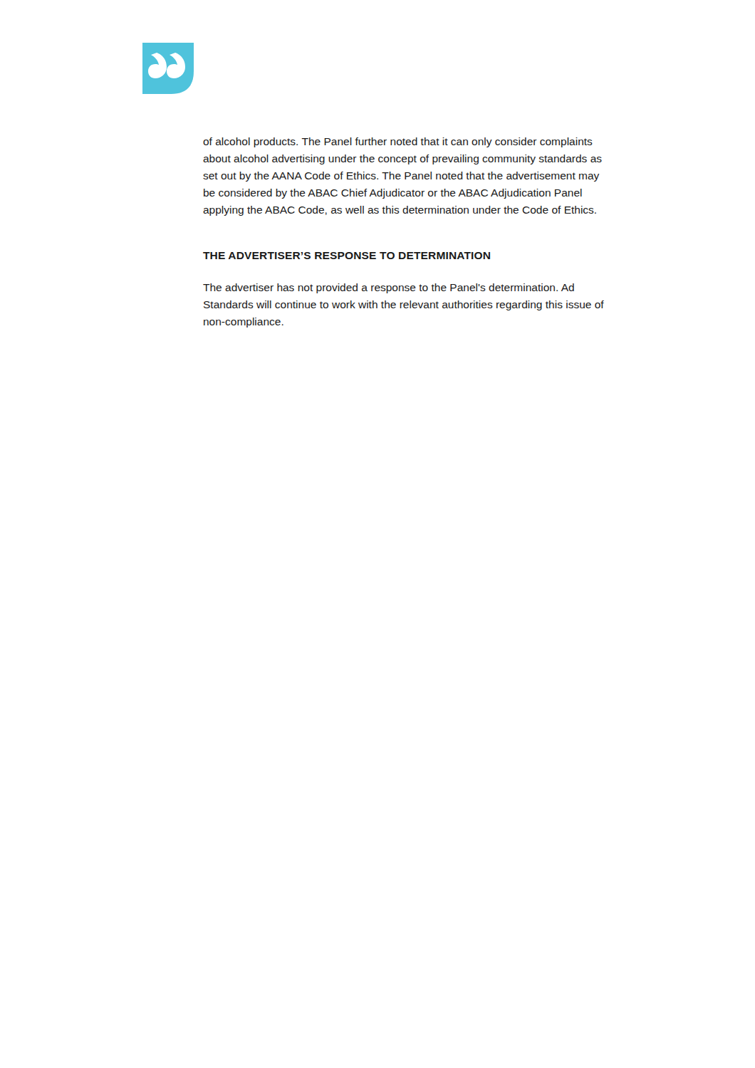of alcohol products. The Panel further noted that it can only consider complaints about alcohol advertising under the concept of prevailing community standards as set out by the AANA Code of Ethics. The Panel noted that the advertisement may be considered by the ABAC Chief Adjudicator or the ABAC Adjudication Panel applying the ABAC Code, as well as this determination under the Code of Ethics.
THE ADVERTISER’S RESPONSE TO DETERMINATION
The advertiser has not provided a response to the Panel's determination. Ad Standards will continue to work with the relevant authorities regarding this issue of non-compliance.